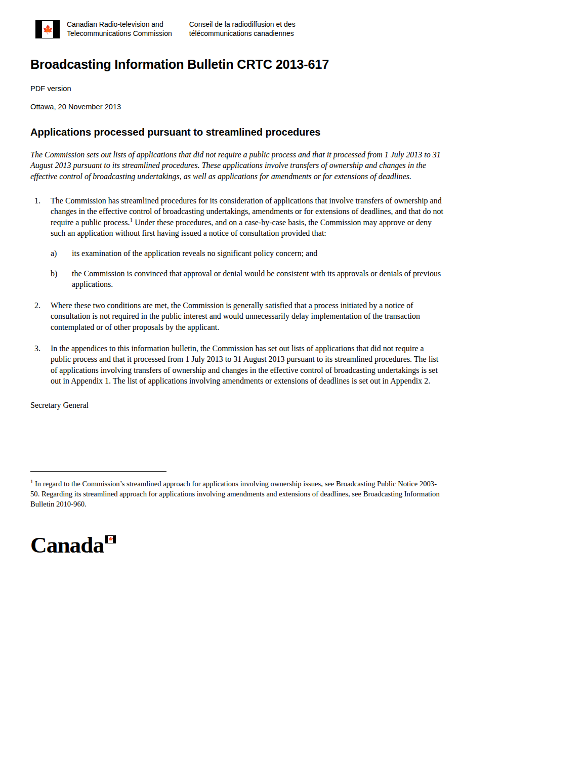🍁
Canadian Radio-television and
Telecommunications Commission
Conseil de la radiodiffusion et des
télécommunications canadiennes
Broadcasting Information Bulletin CRTC 2013-617
PDF version
Ottawa, 20 November 2013
Applications processed pursuant to streamlined procedures
The Commission sets out lists of applications that did not require a public process and that it processed from 1 July 2013 to 31 August 2013 pursuant to its streamlined procedures. These applications involve transfers of ownership and changes in the effective control of broadcasting undertakings, as well as applications for amendments or for extensions of deadlines.
The Commission has streamlined procedures for its consideration of applications that involve transfers of ownership and changes in the effective control of broadcasting undertakings, amendments or for extensions of deadlines, and that do not require a public process.1 Under these procedures, and on a case-by-case basis, the Commission may approve or deny such an application without first having issued a notice of consultation provided that:
its examination of the application reveals no significant policy concern; and
the Commission is convinced that approval or denial would be consistent with its approvals or denials of previous applications.
Where these two conditions are met, the Commission is generally satisfied that a process initiated by a notice of consultation is not required in the public interest and would unnecessarily delay implementation of the transaction contemplated or of other proposals by the applicant.
In the appendices to this information bulletin, the Commission has set out lists of applications that did not require a public process and that it processed from 1 July 2013 to 31 August 2013 pursuant to its streamlined procedures. The list of applications involving transfers of ownership and changes in the effective control of broadcasting undertakings is set out in Appendix 1. The list of applications involving amendments or extensions of deadlines is set out in Appendix 2.
Secretary General
1 In regard to the Commission’s streamlined approach for applications involving ownership issues, see Broadcasting Public Notice 2003-50. Regarding its streamlined approach for applications involving amendments and extensions of deadlines, see Broadcasting Information Bulletin 2010-960.
Canada 🍁